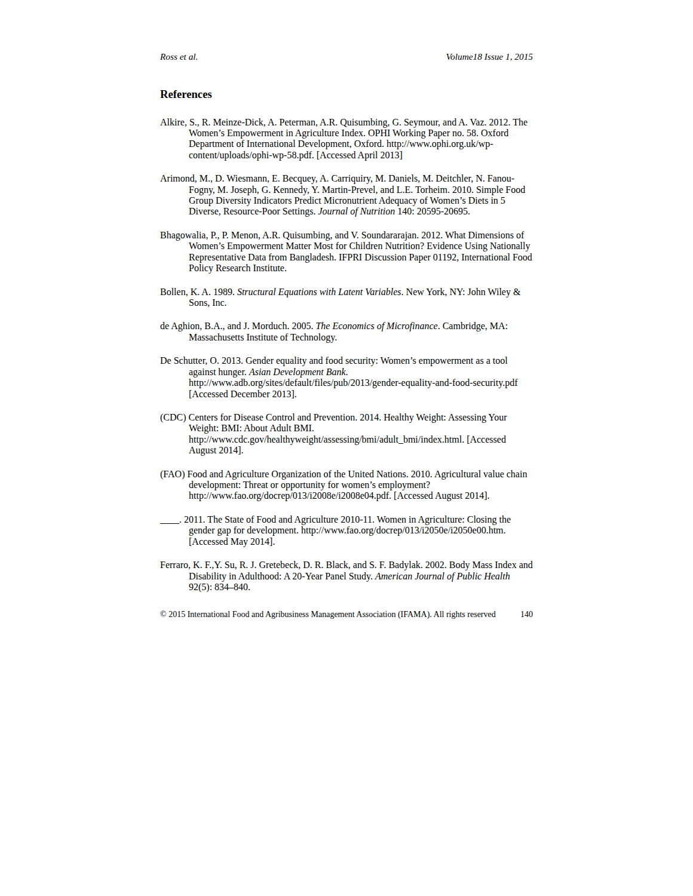Ross et al.
Volume18 Issue 1, 2015
References
Alkire, S., R. Meinze-Dick, A. Peterman, A.R. Quisumbing, G. Seymour, and A. Vaz. 2012. The Women’s Empowerment in Agriculture Index. OPHI Working Paper no. 58. Oxford Department of International Development, Oxford. http://www.ophi.org.uk/wp-content/uploads/ophi-wp-58.pdf. [Accessed April 2013]
Arimond, M., D. Wiesmann, E. Becquey, A. Carriquiry, M. Daniels, M. Deitchler, N. Fanou-Fogny, M. Joseph, G. Kennedy, Y. Martin-Prevel, and L.E. Torheim. 2010. Simple Food Group Diversity Indicators Predict Micronutrient Adequacy of Women’s Diets in 5 Diverse, Resource-Poor Settings. Journal of Nutrition 140: 20595-20695.
Bhagowalia, P., P. Menon, A.R. Quisumbing, and V. Soundararajan. 2012. What Dimensions of Women’s Empowerment Matter Most for Children Nutrition? Evidence Using Nationally Representative Data from Bangladesh. IFPRI Discussion Paper 01192, International Food Policy Research Institute.
Bollen, K. A. 1989. Structural Equations with Latent Variables. New York, NY: John Wiley & Sons, Inc.
de Aghion, B.A., and J. Morduch. 2005. The Economics of Microfinance. Cambridge, MA: Massachusetts Institute of Technology.
De Schutter, O. 2013. Gender equality and food security: Women’s empowerment as a tool against hunger. Asian Development Bank. http://www.adb.org/sites/default/files/pub/2013/gender-equality-and-food-security.pdf [Accessed December 2013].
(CDC) Centers for Disease Control and Prevention. 2014. Healthy Weight: Assessing Your Weight: BMI: About Adult BMI. http://www.cdc.gov/healthyweight/assessing/bmi/adult_bmi/index.html. [Accessed August 2014].
(FAO) Food and Agriculture Organization of the United Nations. 2010. Agricultural value chain development: Threat or opportunity for women’s employment? http://www.fao.org/docrep/013/i2008e/i2008e04.pdf. [Accessed August 2014].
____. 2011. The State of Food and Agriculture 2010-11. Women in Agriculture: Closing the gender gap for development. http://www.fao.org/docrep/013/i2050e/i2050e00.htm. [Accessed May 2014].
Ferraro, K. F.,Y. Su, R. J. Gretebeck, D. R. Black, and S. F. Badylak. 2002. Body Mass Index and Disability in Adulthood: A 20-Year Panel Study. American Journal of Public Health 92(5): 834–840.
© 2015 International Food and Agribusiness Management Association (IFAMA). All rights reserved
140